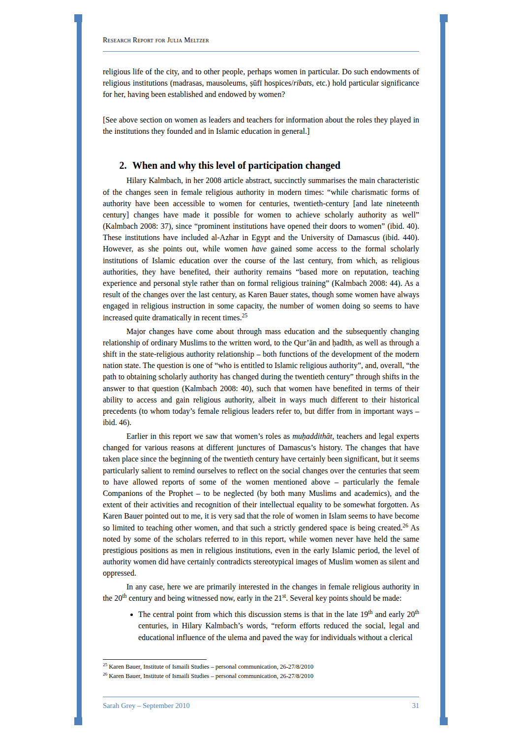Research Report for Julia Meltzer
religious life of the city, and to other people, perhaps women in particular. Do such endowments of religious institutions (madrasas, mausoleums, ṣūfī hospices/ribats, etc.) hold particular significance for her, having been established and endowed by women?
[See above section on women as leaders and teachers for information about the roles they played in the institutions they founded and in Islamic education in general.]
2. When and why this level of participation changed
Hilary Kalmbach, in her 2008 article abstract, succinctly summarises the main characteristic of the changes seen in female religious authority in modern times: “while charismatic forms of authority have been accessible to women for centuries, twentieth-century [and late nineteenth century] changes have made it possible for women to achieve scholarly authority as well” (Kalmbach 2008: 37), since “prominent institutions have opened their doors to women” (ibid. 40). These institutions have included al-Azhar in Egypt and the University of Damascus (ibid. 440). However, as she points out, while women have gained some access to the formal scholarly institutions of Islamic education over the course of the last century, from which, as religious authorities, they have benefited, their authority remains “based more on reputation, teaching experience and personal style rather than on formal religious training” (Kalmbach 2008: 44). As a result of the changes over the last century, as Karen Bauer states, though some women have always engaged in religious instruction in some capacity, the number of women doing so seems to have increased quite dramatically in recent times.25
Major changes have come about through mass education and the subsequently changing relationship of ordinary Muslims to the written word, to the Qur’ān and ḥadīth, as well as through a shift in the state-religious authority relationship – both functions of the development of the modern nation state. The question is one of “who is entitled to Islamic religious authority”, and, overall, “the path to obtaining scholarly authority has changed during the twentieth century” through shifts in the answer to that question (Kalmbach 2008: 40), such that women have benefited in terms of their ability to access and gain religious authority, albeit in ways much different to their historical precedents (to whom today’s female religious leaders refer to, but differ from in important ways – ibid. 46).
Earlier in this report we saw that women’s roles as muḥaddithāt, teachers and legal experts changed for various reasons at different junctures of Damascus’s history. The changes that have taken place since the beginning of the twentieth century have certainly been significant, but it seems particularly salient to remind ourselves to reflect on the social changes over the centuries that seem to have allowed reports of some of the women mentioned above – particularly the female Companions of the Prophet – to be neglected (by both many Muslims and academics), and the extent of their activities and recognition of their intellectual equality to be somewhat forgotten. As Karen Bauer pointed out to me, it is very sad that the role of women in Islam seems to have become so limited to teaching other women, and that such a strictly gendered space is being created.26 As noted by some of the scholars referred to in this report, while women never have held the same prestigious positions as men in religious institutions, even in the early Islamic period, the level of authority women did have certainly contradicts stereotypical images of Muslim women as silent and oppressed.
In any case, here we are primarily interested in the changes in female religious authority in the 20th century and being witnessed now, early in the 21st. Several key points should be made:
The central point from which this discussion stems is that in the late 19th and early 20th centuries, in Hilary Kalmbach’s words, “reform efforts reduced the social, legal and educational influence of the ulema and paved the way for individuals without a clerical
25 Karen Bauer, Institute of Ismaili Studies – personal communication, 26-27/8/2010
26 Karen Bauer, Institute of Ismaili Studies – personal communication, 26-27/8/2010
Sarah Grey – September 2010 31